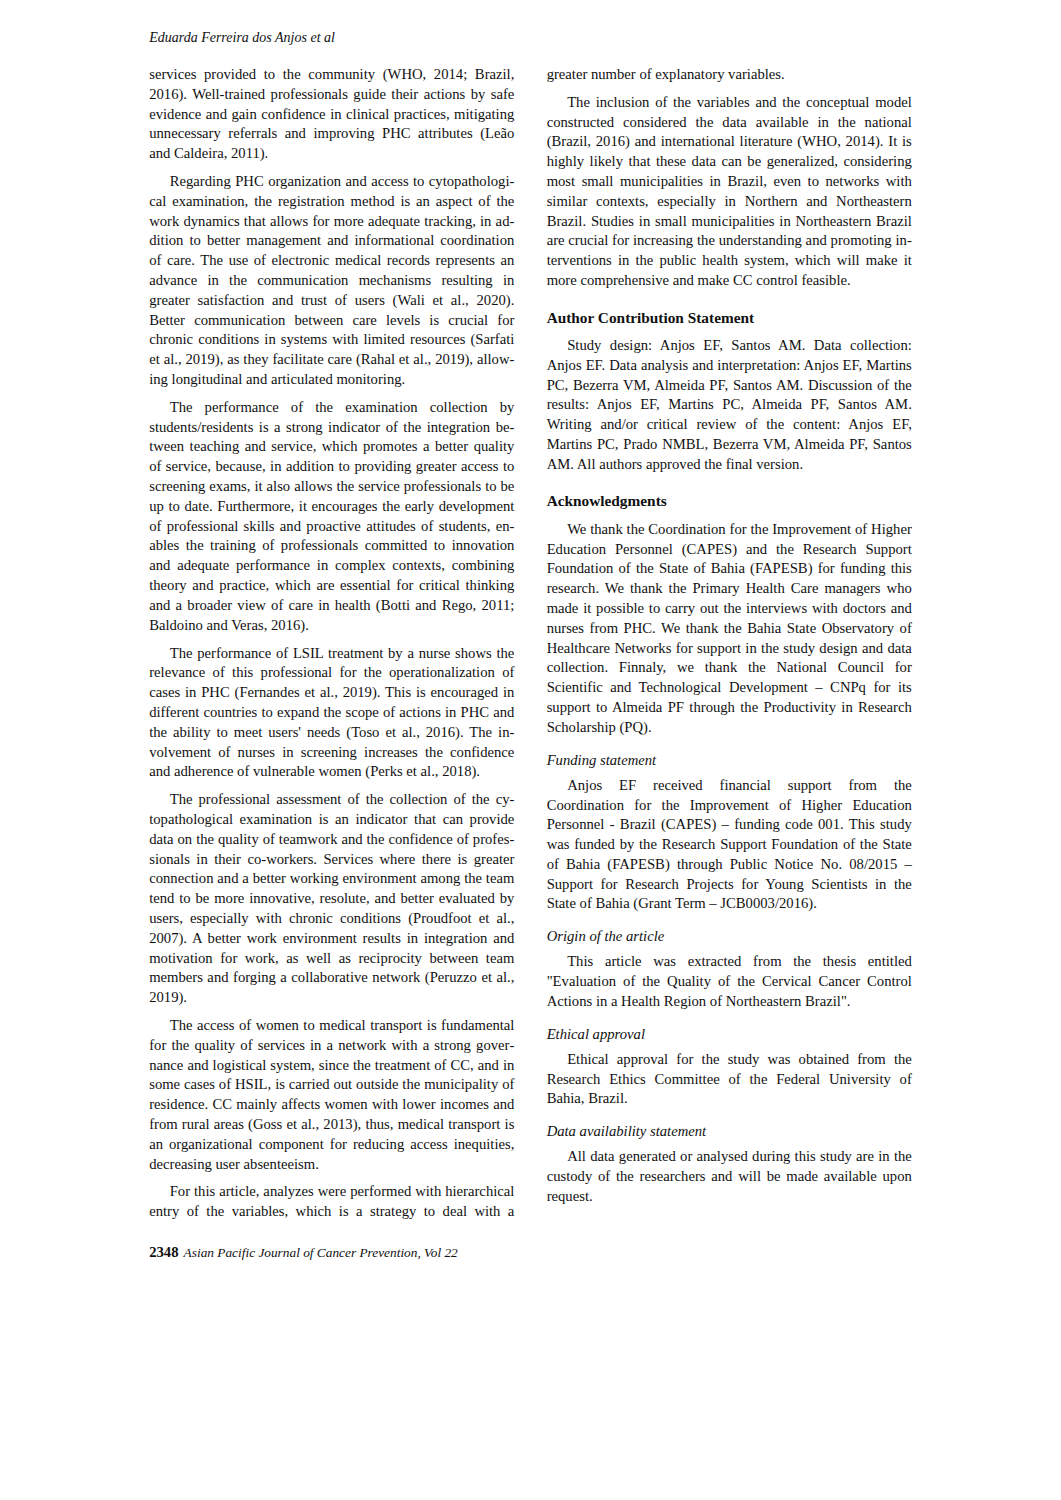Eduarda Ferreira dos Anjos et al
services provided to the community (WHO, 2014; Brazil, 2016). Well-trained professionals guide their actions by safe evidence and gain confidence in clinical practices, mitigating unnecessary referrals and improving PHC attributes (Leão and Caldeira, 2011).
Regarding PHC organization and access to cytopathological examination, the registration method is an aspect of the work dynamics that allows for more adequate tracking, in addition to better management and informational coordination of care. The use of electronic medical records represents an advance in the communication mechanisms resulting in greater satisfaction and trust of users (Wali et al., 2020). Better communication between care levels is crucial for chronic conditions in systems with limited resources (Sarfati et al., 2019), as they facilitate care (Rahal et al., 2019), allowing longitudinal and articulated monitoring.
The performance of the examination collection by students/residents is a strong indicator of the integration between teaching and service, which promotes a better quality of service, because, in addition to providing greater access to screening exams, it also allows the service professionals to be up to date. Furthermore, it encourages the early development of professional skills and proactive attitudes of students, enables the training of professionals committed to innovation and adequate performance in complex contexts, combining theory and practice, which are essential for critical thinking and a broader view of care in health (Botti and Rego, 2011; Baldoino and Veras, 2016).
The performance of LSIL treatment by a nurse shows the relevance of this professional for the operationalization of cases in PHC (Fernandes et al., 2019). This is encouraged in different countries to expand the scope of actions in PHC and the ability to meet users' needs (Toso et al., 2016). The involvement of nurses in screening increases the confidence and adherence of vulnerable women (Perks et al., 2018).
The professional assessment of the collection of the cytopathological examination is an indicator that can provide data on the quality of teamwork and the confidence of professionals in their co-workers. Services where there is greater connection and a better working environment among the team tend to be more innovative, resolute, and better evaluated by users, especially with chronic conditions (Proudfoot et al., 2007). A better work environment results in integration and motivation for work, as well as reciprocity between team members and forging a collaborative network (Peruzzo et al., 2019).
The access of women to medical transport is fundamental for the quality of services in a network with a strong governance and logistical system, since the treatment of CC, and in some cases of HSIL, is carried out outside the municipality of residence. CC mainly affects women with lower incomes and from rural areas (Goss et al., 2013), thus, medical transport is an organizational component for reducing access inequities, decreasing user absenteeism.
For this article, analyzes were performed with hierarchical entry of the variables, which is a strategy to deal with a greater number of explanatory variables.
The inclusion of the variables and the conceptual model constructed considered the data available in the national (Brazil, 2016) and international literature (WHO, 2014). It is highly likely that these data can be generalized, considering most small municipalities in Brazil, even to networks with similar contexts, especially in Northern and Northeastern Brazil. Studies in small municipalities in Northeastern Brazil are crucial for increasing the understanding and promoting interventions in the public health system, which will make it more comprehensive and make CC control feasible.
Author Contribution Statement
Study design: Anjos EF, Santos AM. Data collection: Anjos EF. Data analysis and interpretation: Anjos EF, Martins PC, Bezerra VM, Almeida PF, Santos AM. Discussion of the results: Anjos EF, Martins PC, Almeida PF, Santos AM. Writing and/or critical review of the content: Anjos EF, Martins PC, Prado NMBL, Bezerra VM, Almeida PF, Santos AM. All authors approved the final version.
Acknowledgments
We thank the Coordination for the Improvement of Higher Education Personnel (CAPES) and the Research Support Foundation of the State of Bahia (FAPESB) for funding this research. We thank the Primary Health Care managers who made it possible to carry out the interviews with doctors and nurses from PHC. We thank the Bahia State Observatory of Healthcare Networks for support in the study design and data collection. Finnaly, we thank the National Council for Scientific and Technological Development – CNPq for its support to Almeida PF through the Productivity in Research Scholarship (PQ).
Funding statement
Anjos EF received financial support from the Coordination for the Improvement of Higher Education Personnel - Brazil (CAPES) – funding code 001. This study was funded by the Research Support Foundation of the State of Bahia (FAPESB) through Public Notice No. 08/2015 – Support for Research Projects for Young Scientists in the State of Bahia (Grant Term – JCB0003/2016).
Origin of the article
This article was extracted from the thesis entitled "Evaluation of the Quality of the Cervical Cancer Control Actions in a Health Region of Northeastern Brazil".
Ethical approval
Ethical approval for the study was obtained from the Research Ethics Committee of the Federal University of Bahia, Brazil.
Data availability statement
All data generated or analysed during this study are in the custody of the researchers and will be made available upon request.
2348 Asian Pacific Journal of Cancer Prevention, Vol 22